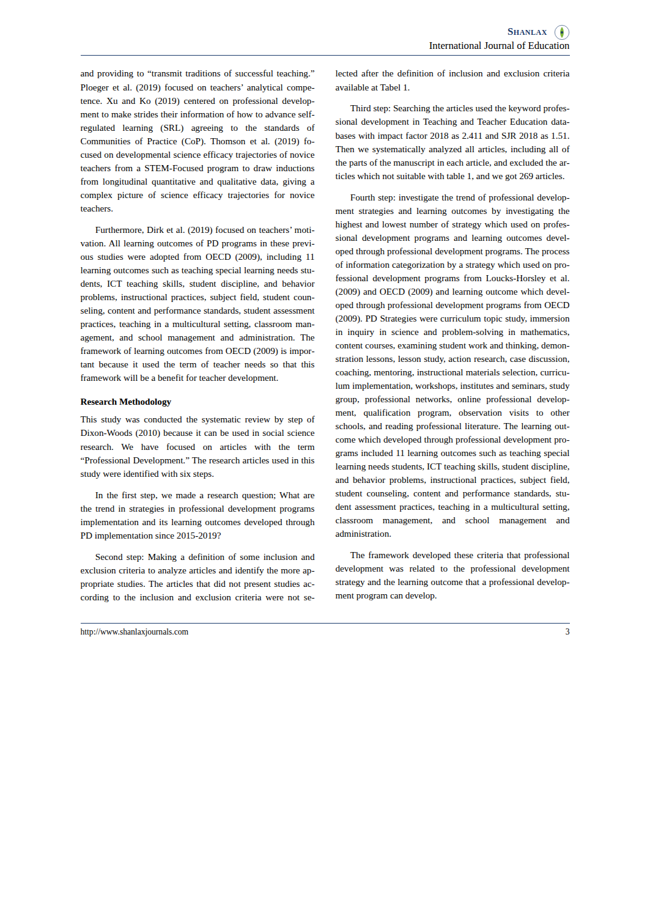Shanlax
International Journal of Education
and providing to “transmit traditions of successful teaching.” Ploeger et al. (2019) focused on teachers’ analytical competence. Xu and Ko (2019) centered on professional development to make strides their information of how to advance self-regulated learning (SRL) agreeing to the standards of Communities of Practice (CoP). Thomson et al. (2019) focused on developmental science efficacy trajectories of novice teachers from a STEM-Focused program to draw inductions from longitudinal quantitative and qualitative data, giving a complex picture of science efficacy trajectories for novice teachers.
Furthermore, Dirk et al. (2019) focused on teachers’ motivation. All learning outcomes of PD programs in these previous studies were adopted from OECD (2009), including 11 learning outcomes such as teaching special learning needs students, ICT teaching skills, student discipline, and behavior problems, instructional practices, subject field, student counseling, content and performance standards, student assessment practices, teaching in a multicultural setting, classroom management, and school management and administration. The framework of learning outcomes from OECD (2009) is important because it used the term of teacher needs so that this framework will be a benefit for teacher development.
Research Methodology
This study was conducted the systematic review by step of Dixon-Woods (2010) because it can be used in social science research. We have focused on articles with the term “Professional Development.” The research articles used in this study were identified with six steps.
In the first step, we made a research question; What are the trend in strategies in professional development programs implementation and its learning outcomes developed through PD implementation since 2015-2019?
Second step: Making a definition of some inclusion and exclusion criteria to analyze articles and identify the more appropriate studies. The articles that did not present studies according to the inclusion and exclusion criteria were not selected after the definition of inclusion and exclusion criteria available at Tabel 1.
Third step: Searching the articles used the keyword professional development in Teaching and Teacher Education databases with impact factor 2018 as 2.411 and SJR 2018 as 1.51. Then we systematically analyzed all articles, including all of the parts of the manuscript in each article, and excluded the articles which not suitable with table 1, and we got 269 articles.
Fourth step: investigate the trend of professional development strategies and learning outcomes by investigating the highest and lowest number of strategy which used on professional development programs and learning outcomes developed through professional development programs. The process of information categorization by a strategy which used on professional development programs from Loucks-Horsley et al. (2009) and OECD (2009) and learning outcome which developed through professional development programs from OECD (2009). PD Strategies were curriculum topic study, immersion in inquiry in science and problem-solving in mathematics, content courses, examining student work and thinking, demonstration lessons, lesson study, action research, case discussion, coaching, mentoring, instructional materials selection, curriculum implementation, workshops, institutes and seminars, study group, professional networks, online professional development, qualification program, observation visits to other schools, and reading professional literature. The learning outcome which developed through professional development programs included 11 learning outcomes such as teaching special learning needs students, ICT teaching skills, student discipline, and behavior problems, instructional practices, subject field, student counseling, content and performance standards, student assessment practices, teaching in a multicultural setting, classroom management, and school management and administration.
The framework developed these criteria that professional development was related to the professional development strategy and the learning outcome that a professional development program can develop.
http://www.shanlaxjournals.com 3